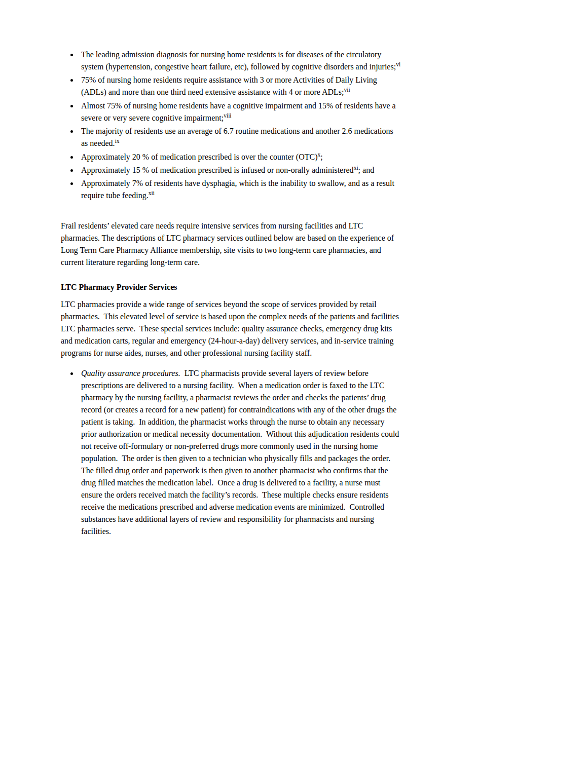The leading admission diagnosis for nursing home residents is for diseases of the circulatory system (hypertension, congestive heart failure, etc), followed by cognitive disorders and injuries;vi
75% of nursing home residents require assistance with 3 or more Activities of Daily Living (ADLs) and more than one third need extensive assistance with 4 or more ADLs;vii
Almost 75% of nursing home residents have a cognitive impairment and 15% of residents have a severe or very severe cognitive impairment;viii
The majority of residents use an average of 6.7 routine medications and another 2.6 medications as needed.ix
Approximately 20 % of medication prescribed is over the counter (OTC)x;
Approximately 15 % of medication prescribed is infused or non-orally administeredxi; and
Approximately 7% of residents have dysphagia, which is the inability to swallow, and as a result require tube feeding.xii
Frail residents’ elevated care needs require intensive services from nursing facilities and LTC pharmacies. The descriptions of LTC pharmacy services outlined below are based on the experience of Long Term Care Pharmacy Alliance membership, site visits to two long-term care pharmacies, and current literature regarding long-term care.
LTC Pharmacy Provider Services
LTC pharmacies provide a wide range of services beyond the scope of services provided by retail pharmacies. This elevated level of service is based upon the complex needs of the patients and facilities LTC pharmacies serve. These special services include: quality assurance checks, emergency drug kits and medication carts, regular and emergency (24-hour-a-day) delivery services, and in-service training programs for nurse aides, nurses, and other professional nursing facility staff.
Quality assurance procedures. LTC pharmacists provide several layers of review before prescriptions are delivered to a nursing facility. When a medication order is faxed to the LTC pharmacy by the nursing facility, a pharmacist reviews the order and checks the patients’ drug record (or creates a record for a new patient) for contraindications with any of the other drugs the patient is taking. In addition, the pharmacist works through the nurse to obtain any necessary prior authorization or medical necessity documentation. Without this adjudication residents could not receive off-formulary or non-preferred drugs more commonly used in the nursing home population. The order is then given to a technician who physically fills and packages the order. The filled drug order and paperwork is then given to another pharmacist who confirms that the drug filled matches the medication label. Once a drug is delivered to a facility, a nurse must ensure the orders received match the facility’s records. These multiple checks ensure residents receive the medications prescribed and adverse medication events are minimized. Controlled substances have additional layers of review and responsibility for pharmacists and nursing facilities.